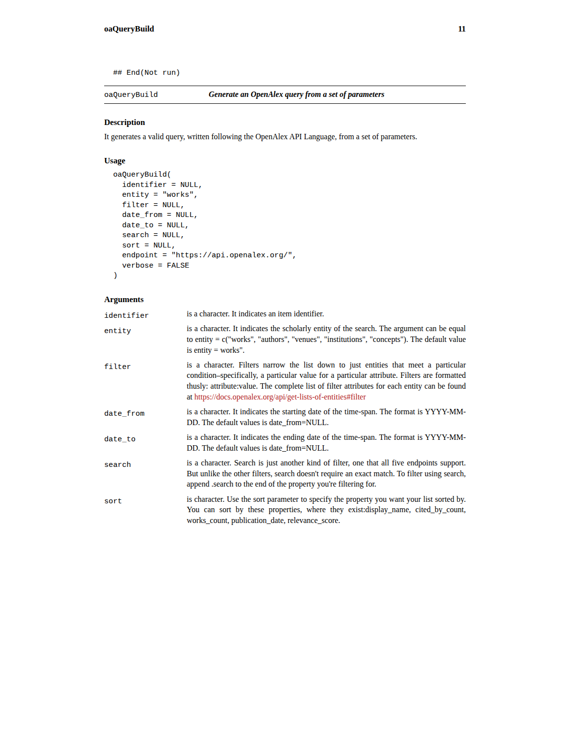oaQueryBuild 11
## End(Not run)
oaQueryBuild Generate an OpenAlex query from a set of parameters
Description
It generates a valid query, written following the OpenAlex API Language, from a set of parameters.
Usage
oaQueryBuild(
  identifier = NULL,
  entity = "works",
  filter = NULL,
  date_from = NULL,
  date_to = NULL,
  search = NULL,
  sort = NULL,
  endpoint = "https://api.openalex.org/",
  verbose = FALSE
)
Arguments
identifier
is a character. It indicates an item identifier.
entity
is a character. It indicates the scholarly entity of the search. The argument can be equal to entity = c("works", "authors", "venues", "institutions", "concepts"). The default value is entity = works".
filter
is a character. Filters narrow the list down to just entities that meet a particular condition–specifically, a particular value for a particular attribute. Filters are formatted thusly: attribute:value. The complete list of filter attributes for each entity can be found at https://docs.openalex.org/api/get-lists-of-entities#filter
date_from
is a character. It indicates the starting date of the time-span. The format is YYYY-MM-DD. The default values is date_from=NULL.
date_to
is a character. It indicates the ending date of the time-span. The format is YYYY-MM-DD. The default values is date_from=NULL.
search
is a character. Search is just another kind of filter, one that all five endpoints support. But unlike the other filters, search doesn't require an exact match. To filter using search, append .search to the end of the property you're filtering for.
sort
is character. Use the sort parameter to specify the property you want your list sorted by. You can sort by these properties, where they exist:display_name, cited_by_count, works_count, publication_date, relevance_score.